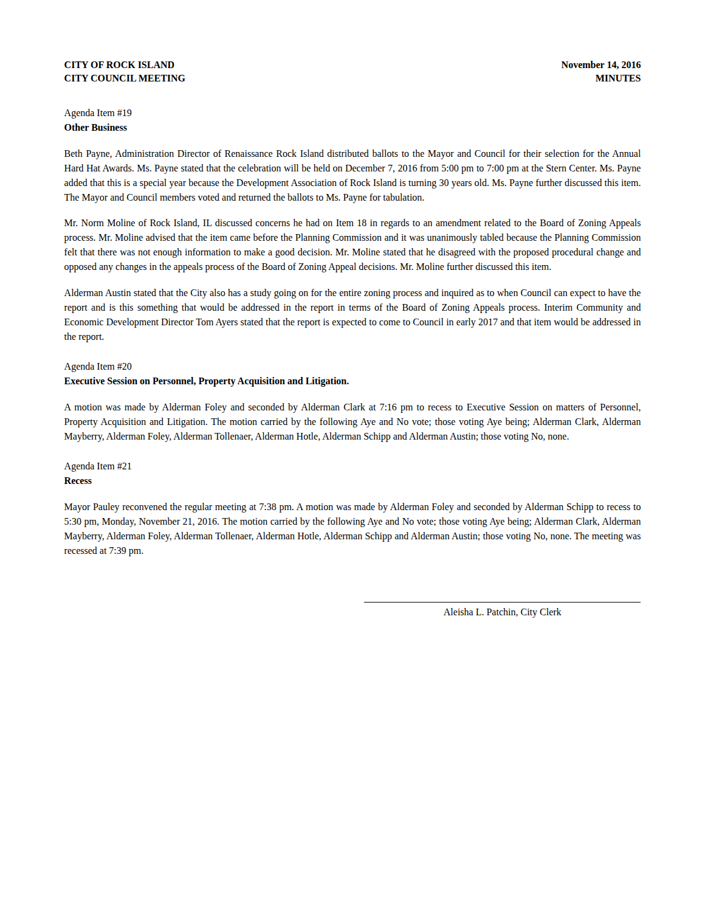CITY OF ROCK ISLAND
CITY COUNCIL MEETING
November 14, 2016
MINUTES
Agenda Item #19
Other Business
Beth Payne, Administration Director of Renaissance Rock Island distributed ballots to the Mayor and Council for their selection for the Annual Hard Hat Awards. Ms. Payne stated that the celebration will be held on December 7, 2016 from 5:00 pm to 7:00 pm at the Stern Center. Ms. Payne added that this is a special year because the Development Association of Rock Island is turning 30 years old. Ms. Payne further discussed this item. The Mayor and Council members voted and returned the ballots to Ms. Payne for tabulation.
Mr. Norm Moline of Rock Island, IL discussed concerns he had on Item 18 in regards to an amendment related to the Board of Zoning Appeals process. Mr. Moline advised that the item came before the Planning Commission and it was unanimously tabled because the Planning Commission felt that there was not enough information to make a good decision. Mr. Moline stated that he disagreed with the proposed procedural change and opposed any changes in the appeals process of the Board of Zoning Appeal decisions. Mr. Moline further discussed this item.
Alderman Austin stated that the City also has a study going on for the entire zoning process and inquired as to when Council can expect to have the report and is this something that would be addressed in the report in terms of the Board of Zoning Appeals process. Interim Community and Economic Development Director Tom Ayers stated that the report is expected to come to Council in early 2017 and that item would be addressed in the report.
Agenda Item #20
Executive Session on Personnel, Property Acquisition and Litigation.
A motion was made by Alderman Foley and seconded by Alderman Clark at 7:16 pm to recess to Executive Session on matters of Personnel, Property Acquisition and Litigation. The motion carried by the following Aye and No vote; those voting Aye being; Alderman Clark, Alderman Mayberry, Alderman Foley, Alderman Tollenaer, Alderman Hotle, Alderman Schipp and Alderman Austin; those voting No, none.
Agenda Item #21
Recess
Mayor Pauley reconvened the regular meeting at 7:38 pm. A motion was made by Alderman Foley and seconded by Alderman Schipp to recess to 5:30 pm, Monday, November 21, 2016. The motion carried by the following Aye and No vote; those voting Aye being; Alderman Clark, Alderman Mayberry, Alderman Foley, Alderman Tollenaer, Alderman Hotle, Alderman Schipp and Alderman Austin; those voting No, none. The meeting was recessed at 7:39 pm.
Aleisha L. Patchin, City Clerk